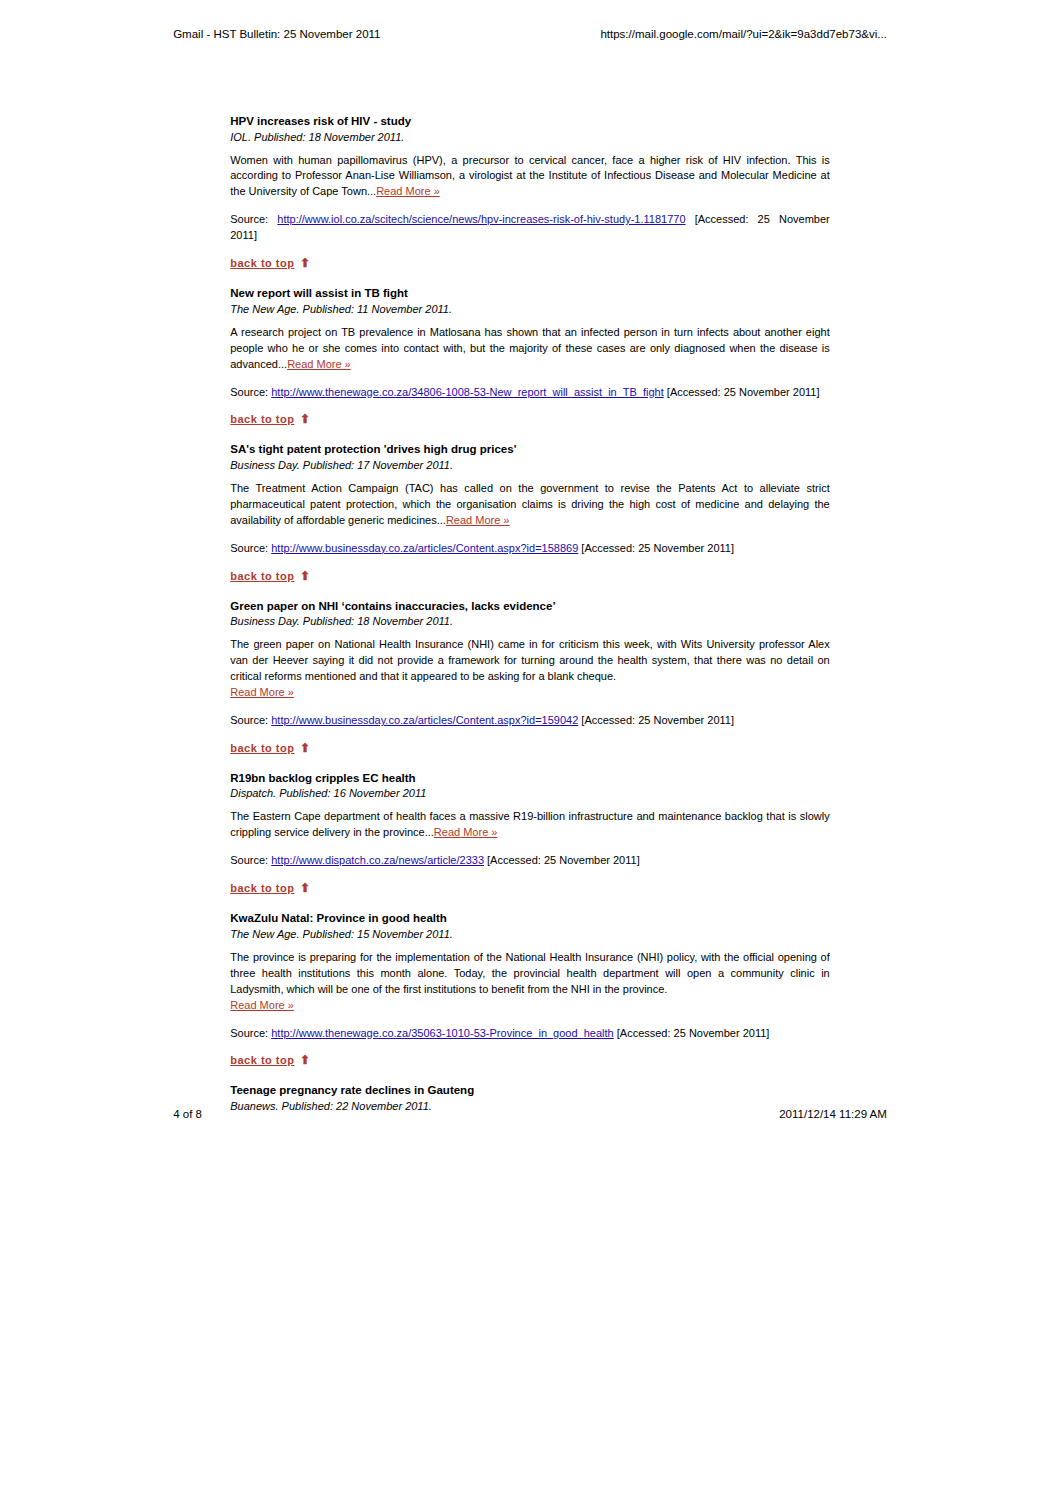Gmail - HST Bulletin: 25 November 2011
https://mail.google.com/mail/?ui=2&ik=9a3dd7eb73&vi...
HPV increases risk of HIV - study
IOL. Published: 18 November 2011.
Women with human papillomavirus (HPV), a precursor to cervical cancer, face a higher risk of HIV infection. This is according to Professor Anan-Lise Williamson, a virologist at the Institute of Infectious Disease and Molecular Medicine at the University of Cape Town...Read More »
Source: http://www.iol.co.za/scitech/science/news/hpv-increases-risk-of-hiv-study-1.1181770 [Accessed: 25 November 2011]
back to top ⬆
New report will assist in TB fight
The New Age. Published: 11 November 2011.
A research project on TB prevalence in Matlosana has shown that an infected person in turn infects about another eight people who he or she comes into contact with, but the majority of these cases are only diagnosed when the disease is advanced...Read More »
Source: http://www.thenewage.co.za/34806-1008-53-New_report_will_assist_in_TB_fight [Accessed: 25 November 2011]
back to top ⬆
SA's tight patent protection 'drives high drug prices'
Business Day. Published: 17 November 2011.
The Treatment Action Campaign (TAC) has called on the government to revise the Patents Act to alleviate strict pharmaceutical patent protection, which the organisation claims is driving the high cost of medicine and delaying the availability of affordable generic medicines...Read More »
Source: http://www.businessday.co.za/articles/Content.aspx?id=158869 [Accessed: 25 November 2011]
back to top ⬆
Green paper on NHI ‘contains inaccuracies, lacks evidence’
Business Day. Published: 18 November 2011.
The green paper on National Health Insurance (NHI) came in for criticism this week, with Wits University professor Alex van der Heever saying it did not provide a framework for turning around the health system, that there was no detail on critical reforms mentioned and that it appeared to be asking for a blank cheque.
Read More »
Source: http://www.businessday.co.za/articles/Content.aspx?id=159042 [Accessed: 25 November 2011]
back to top ⬆
R19bn backlog cripples EC health
Dispatch. Published: 16 November 2011
The Eastern Cape department of health faces a massive R19-billion infrastructure and maintenance backlog that is slowly crippling service delivery in the province...Read More »
Source: http://www.dispatch.co.za/news/article/2333 [Accessed: 25 November 2011]
back to top ⬆
KwaZulu Natal: Province in good health
The New Age. Published: 15 November 2011.
The province is preparing for the implementation of the National Health Insurance (NHI) policy, with the official opening of three health institutions this month alone. Today, the provincial health department will open a community clinic in Ladysmith, which will be one of the first institutions to benefit from the NHI in the province.
Read More »
Source: http://www.thenewage.co.za/35063-1010-53-Province_in_good_health [Accessed: 25 November 2011]
back to top ⬆
Teenage pregnancy rate declines in Gauteng
Buanews. Published: 22 November 2011.
4 of 8
2011/12/14 11:29 AM